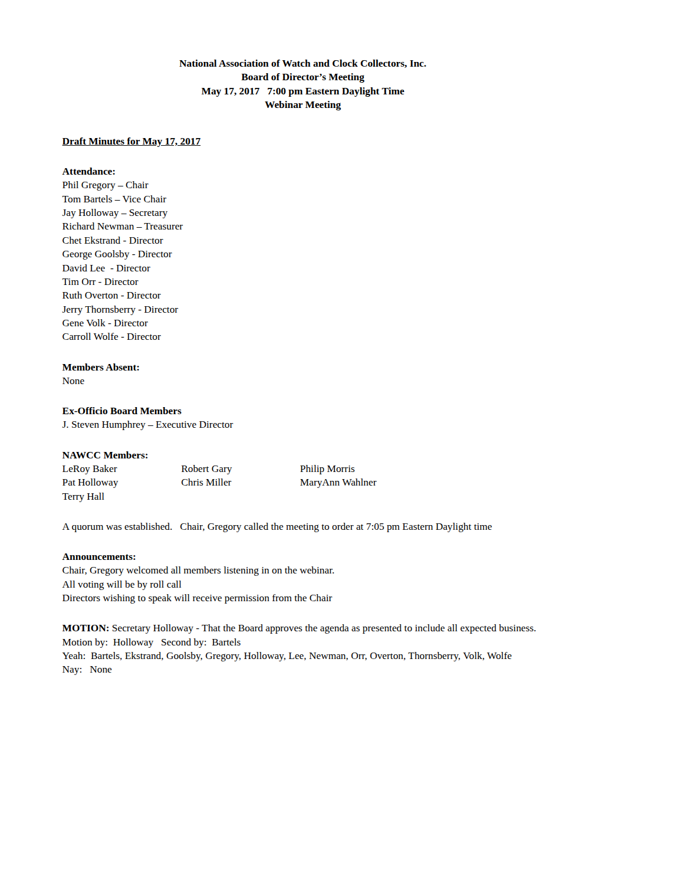National Association of Watch and Clock Collectors, Inc.
Board of Director’s Meeting
May 17, 2017 7:00 pm Eastern Daylight Time
Webinar Meeting
Draft Minutes for May 17, 2017
Attendance:
Phil Gregory – Chair
Tom Bartels – Vice Chair
Jay Holloway – Secretary
Richard Newman – Treasurer
Chet Ekstrand - Director
George Goolsby - Director
David Lee - Director
Tim Orr - Director
Ruth Overton - Director
Jerry Thornsberry - Director
Gene Volk - Director
Carroll Wolfe - Director
Members Absent:
None
Ex-Officio Board Members
J. Steven Humphrey – Executive Director
NAWCC Members:
| LeRoy Baker | Robert Gary | Philip Morris |
| Pat Holloway | Chris Miller | MaryAnn Wahlner |
| Terry Hall | | |
A quorum was established. Chair, Gregory called the meeting to order at 7:05 pm Eastern Daylight time
Announcements:
Chair, Gregory welcomed all members listening in on the webinar.
All voting will be by roll call
Directors wishing to speak will receive permission from the Chair
MOTION: Secretary Holloway - That the Board approves the agenda as presented to include all expected business.
Motion by: Holloway Second by: Bartels
Yeah: Bartels, Ekstrand, Goolsby, Gregory, Holloway, Lee, Newman, Orr, Overton, Thornsberry, Volk, Wolfe
Nay: None